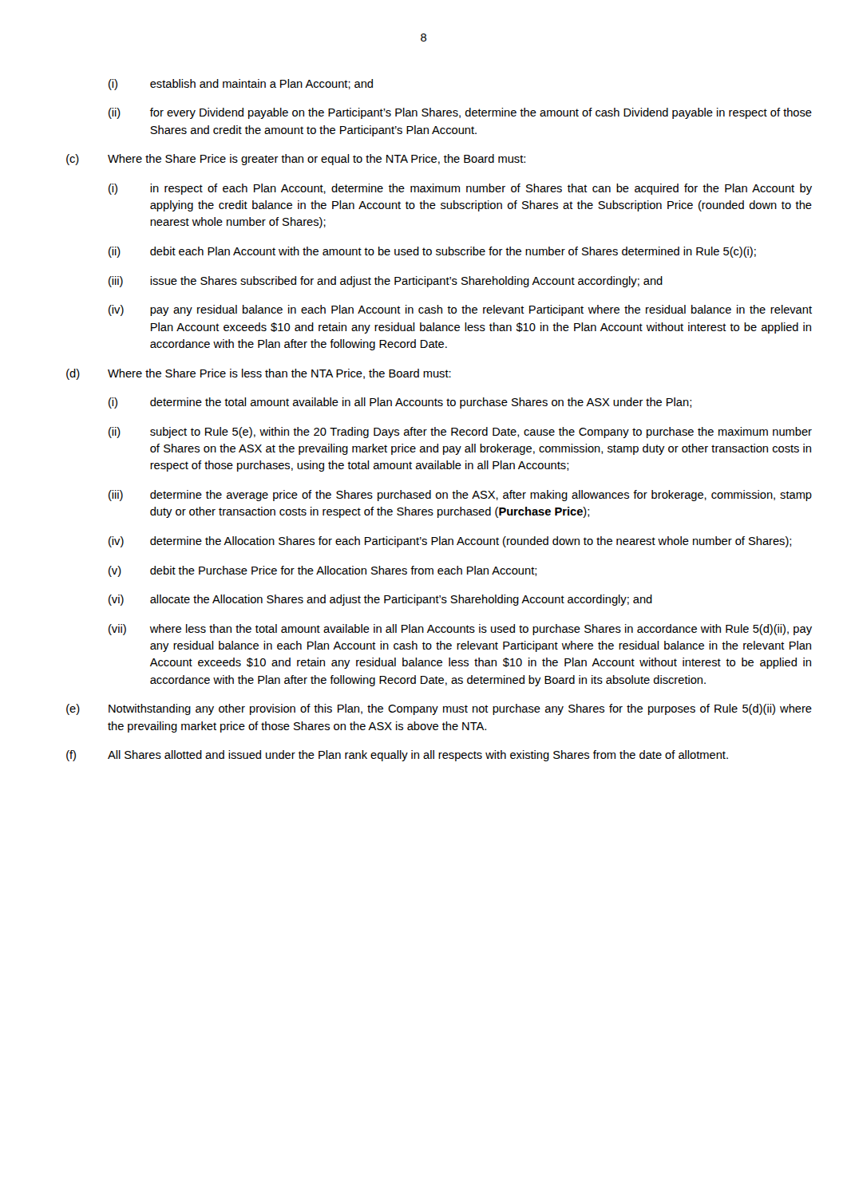8
(i)
establish and maintain a Plan Account; and
(ii)
for every Dividend payable on the Participant’s Plan Shares, determine the amount of cash Dividend payable in respect of those Shares and credit the amount to the Participant’s Plan Account.
(c)
Where the Share Price is greater than or equal to the NTA Price, the Board must:
(i)
in respect of each Plan Account, determine the maximum number of Shares that can be acquired for the Plan Account by applying the credit balance in the Plan Account to the subscription of Shares at the Subscription Price (rounded down to the nearest whole number of Shares);
(ii)
debit each Plan Account with the amount to be used to subscribe for the number of Shares determined in Rule 5(c)(i);
(iii)
issue the Shares subscribed for and adjust the Participant’s Shareholding Account accordingly; and
(iv)
pay any residual balance in each Plan Account in cash to the relevant Participant where the residual balance in the relevant Plan Account exceeds $10 and retain any residual balance less than $10 in the Plan Account without interest to be applied in accordance with the Plan after the following Record Date.
(d)
Where the Share Price is less than the NTA Price, the Board must:
(i)
determine the total amount available in all Plan Accounts to purchase Shares on the ASX under the Plan;
(ii)
subject to Rule 5(e), within the 20 Trading Days after the Record Date, cause the Company to purchase the maximum number of Shares on the ASX at the prevailing market price and pay all brokerage, commission, stamp duty or other transaction costs in respect of those purchases, using the total amount available in all Plan Accounts;
(iii)
determine the average price of the Shares purchased on the ASX, after making allowances for brokerage, commission, stamp duty or other transaction costs in respect of the Shares purchased (Purchase Price);
(iv)
determine the Allocation Shares for each Participant’s Plan Account (rounded down to the nearest whole number of Shares);
(v)
debit the Purchase Price for the Allocation Shares from each Plan Account;
(vi)
allocate the Allocation Shares and adjust the Participant’s Shareholding Account accordingly; and
(vii)
where less than the total amount available in all Plan Accounts is used to purchase Shares in accordance with Rule 5(d)(ii), pay any residual balance in each Plan Account in cash to the relevant Participant where the residual balance in the relevant Plan Account exceeds $10 and retain any residual balance less than $10 in the Plan Account without interest to be applied in accordance with the Plan after the following Record Date, as determined by Board in its absolute discretion.
(e)
Notwithstanding any other provision of this Plan, the Company must not purchase any Shares for the purposes of Rule 5(d)(ii) where the prevailing market price of those Shares on the ASX is above the NTA.
(f)
All Shares allotted and issued under the Plan rank equally in all respects with existing Shares from the date of allotment.